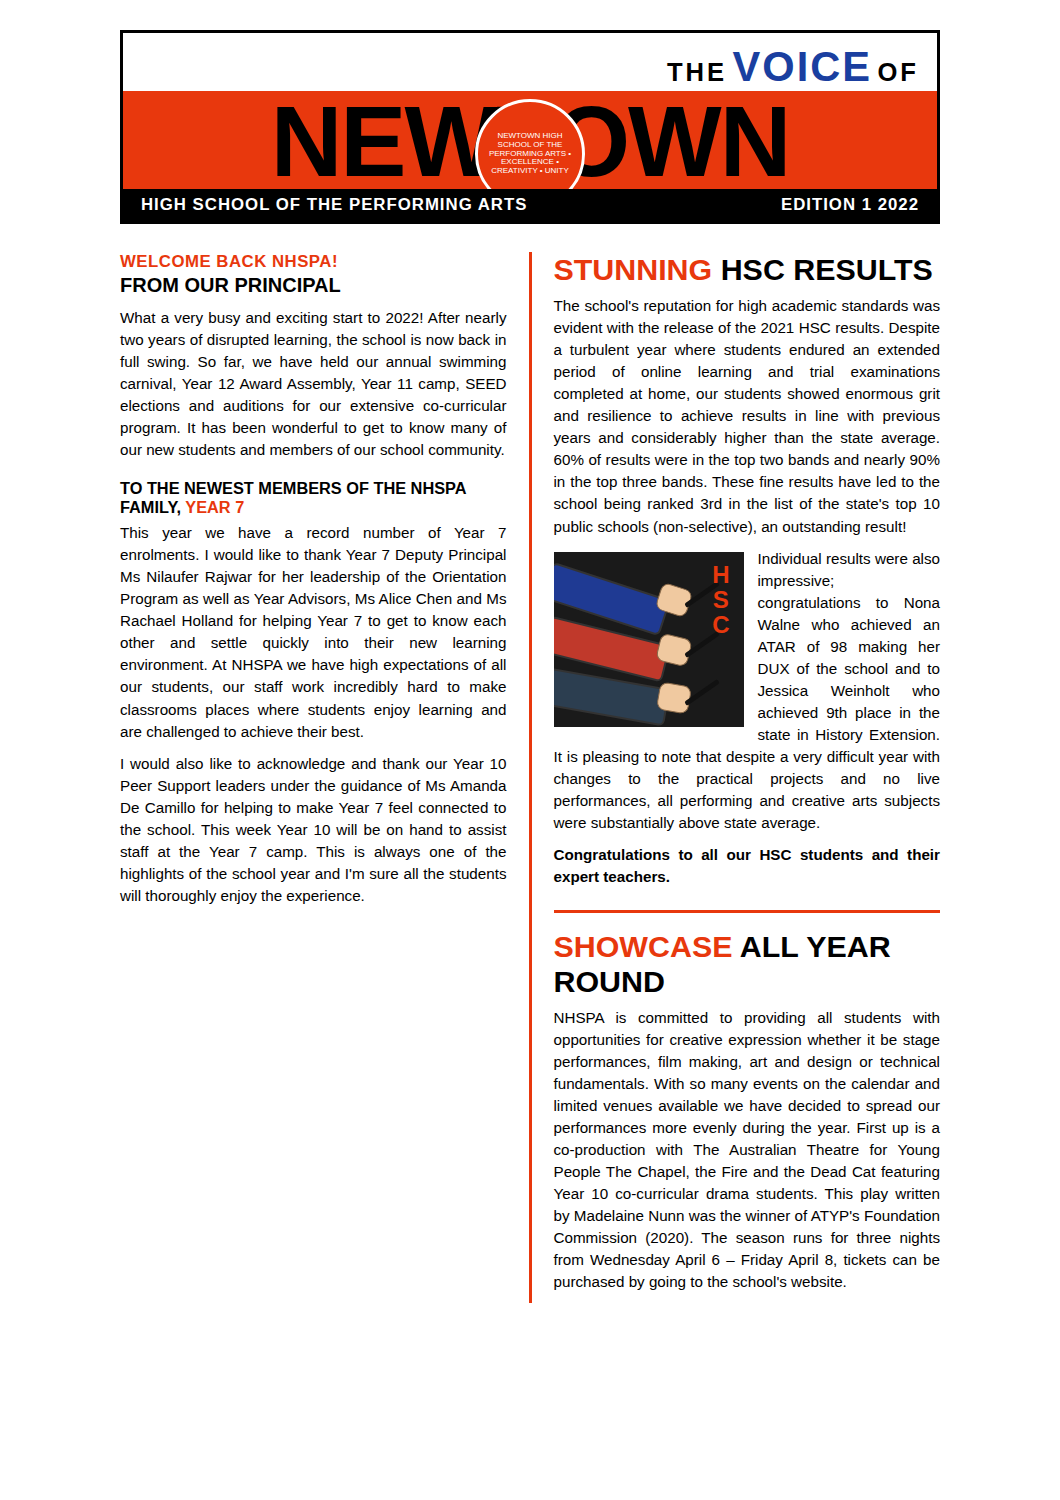THE VOICE OF
NEWTOWN HIGH SCHOOL OF THE PERFORMING ARTS • EXCELLENCE • CREATIVITY • UNITY
NEWTOWN
HIGH SCHOOL OF THE PERFORMING ARTS EDITION 1 2022
WELCOME BACK NHSPA!
FROM OUR PRINCIPAL
What a very busy and exciting start to 2022! After nearly two years of disrupted learning, the school is now back in full swing. So far, we have held our annual swimming carnival, Year 12 Award Assembly, Year 11 camp, SEED elections and auditions for our extensive co-curricular program. It has been wonderful to get to know many of our new students and members of our school community.
TO THE NEWEST MEMBERS OF THE NHSPA FAMILY, YEAR 7
This year we have a record number of Year 7 enrolments. I would like to thank Year 7 Deputy Principal Ms Nilaufer Rajwar for her leadership of the Orientation Program as well as Year Advisors, Ms Alice Chen and Ms Rachael Holland for helping Year 7 to get to know each other and settle quickly into their new learning environment. At NHSPA we have high expectations of all our students, our staff work incredibly hard to make classrooms places where students enjoy learning and are challenged to achieve their best.
I would also like to acknowledge and thank our Year 10 Peer Support leaders under the guidance of Ms Amanda De Camillo for helping to make Year 7 feel connected to the school. This week Year 10 will be on hand to assist staff at the Year 7 camp. This is always one of the highlights of the school year and I'm sure all the students will thoroughly enjoy the experience.
STUNNING HSC RESULTS
The school's reputation for high academic standards was evident with the release of the 2021 HSC results. Despite a turbulent year where students endured an extended period of online learning and trial examinations completed at home, our students showed enormous grit and resilience to achieve results in line with previous years and considerably higher than the state average. 60% of results were in the top two bands and nearly 90% in the top three bands. These fine results have led to the school being ranked 3rd in the list of the state's top 10 public schools (non-selective), an outstanding result!
H
S
C
Individual results were also impressive; congratulations to Nona Walne who achieved an ATAR of 98 making her DUX of the school and to Jessica Weinholt who achieved 9th place in the state in History Extension. It is pleasing to note that despite a very difficult year with changes to the practical projects and no live performances, all performing and creative arts subjects were substantially above state average.
Congratulations to all our HSC students and their expert teachers.
SHOWCASE ALL YEAR ROUND
NHSPA is committed to providing all students with opportunities for creative expression whether it be stage performances, film making, art and design or technical fundamentals. With so many events on the calendar and limited venues available we have decided to spread our performances more evenly during the year. First up is a co-production with The Australian Theatre for Young People The Chapel, the Fire and the Dead Cat featuring Year 10 co-curricular drama students. This play written by Madelaine Nunn was the winner of ATYP's Foundation Commission (2020). The season runs for three nights from Wednesday April 6 – Friday April 8, tickets can be purchased by going to the school's website.